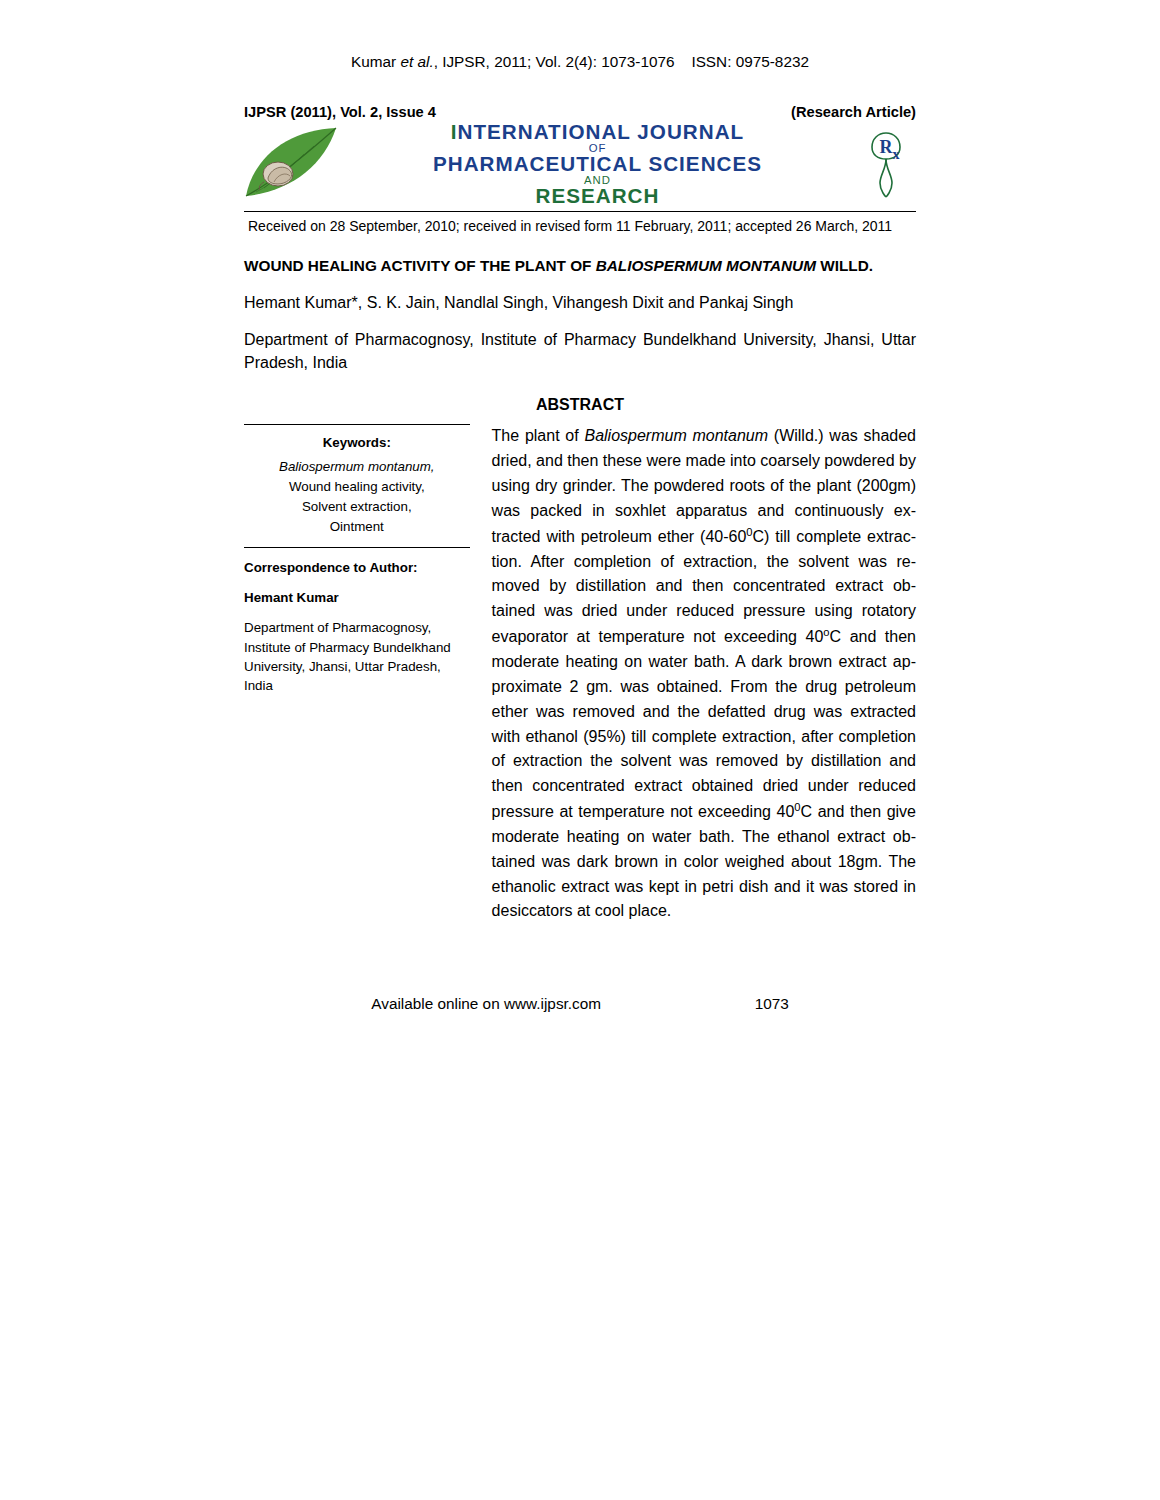Kumar et al., IJPSR, 2011; Vol. 2(4): 1073-1076ISSN: 0975-8232
IJPSR (2011), Vol. 2, Issue 4 (Research Article)
INTERNATIONAL JOURNAL
OF
PHARMACEUTICAL SCIENCES
AND
RESEARCH
R x
Received on 28 September, 2010; received in revised form 11 February, 2011; accepted 26 March, 2011
WOUND HEALING ACTIVITY OF THE PLANT OF BALIOSPERMUM MONTANUM WILLD.
Hemant Kumar*, S. K. Jain, Nandlal Singh, Vihangesh Dixit and Pankaj Singh
Department of Pharmacognosy, Institute of Pharmacy Bundelkhand University, Jhansi, Uttar Pradesh, India
ABSTRACT
Keywords: Baliospermum montanum,
Wound healing activity,
Solvent extraction,
Ointment
Correspondence to Author: Hemant Kumar Department of Pharmacognosy, Institute of Pharmacy Bundelkhand University, Jhansi, Uttar Pradesh, India
The plant of Baliospermum montanum (Willd.) was shaded dried, and then these were made into coarsely powdered by using dry grinder. The powdered roots of the plant (200gm) was packed in soxhlet apparatus and continuously extracted with petroleum ether (40-600C) till complete extraction. After completion of extraction, the solvent was removed by distillation and then concentrated extract obtained was dried under reduced pressure using rotatory evaporator at temperature not exceeding 40oC and then moderate heating on water bath. A dark brown extract approximate 2 gm. was obtained. From the drug petroleum ether was removed and the defatted drug was extracted with ethanol (95%) till complete extraction, after completion of extraction the solvent was removed by distillation and then concentrated extract obtained dried under reduced pressure at temperature not exceeding 400C and then give moderate heating on water bath. The ethanol extract obtained was dark brown in color weighed about 18gm. The ethanolic extract was kept in petri dish and it was stored in desiccators at cool place.
Available online on www.ijpsr.com 1073